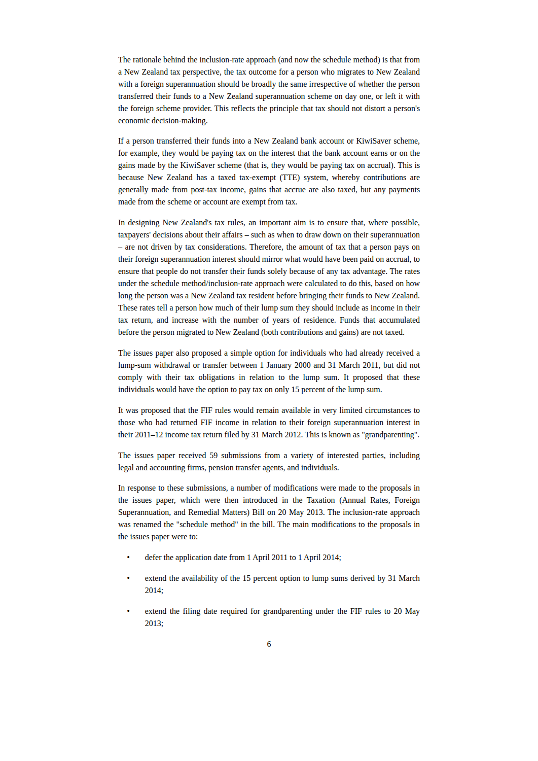The rationale behind the inclusion-rate approach (and now the schedule method) is that from a New Zealand tax perspective, the tax outcome for a person who migrates to New Zealand with a foreign superannuation should be broadly the same irrespective of whether the person transferred their funds to a New Zealand superannuation scheme on day one, or left it with the foreign scheme provider. This reflects the principle that tax should not distort a person's economic decision-making.
If a person transferred their funds into a New Zealand bank account or KiwiSaver scheme, for example, they would be paying tax on the interest that the bank account earns or on the gains made by the KiwiSaver scheme (that is, they would be paying tax on accrual). This is because New Zealand has a taxed tax-exempt (TTE) system, whereby contributions are generally made from post-tax income, gains that accrue are also taxed, but any payments made from the scheme or account are exempt from tax.
In designing New Zealand's tax rules, an important aim is to ensure that, where possible, taxpayers' decisions about their affairs – such as when to draw down on their superannuation – are not driven by tax considerations. Therefore, the amount of tax that a person pays on their foreign superannuation interest should mirror what would have been paid on accrual, to ensure that people do not transfer their funds solely because of any tax advantage. The rates under the schedule method/inclusion-rate approach were calculated to do this, based on how long the person was a New Zealand tax resident before bringing their funds to New Zealand. These rates tell a person how much of their lump sum they should include as income in their tax return, and increase with the number of years of residence. Funds that accumulated before the person migrated to New Zealand (both contributions and gains) are not taxed.
The issues paper also proposed a simple option for individuals who had already received a lump-sum withdrawal or transfer between 1 January 2000 and 31 March 2011, but did not comply with their tax obligations in relation to the lump sum. It proposed that these individuals would have the option to pay tax on only 15 percent of the lump sum.
It was proposed that the FIF rules would remain available in very limited circumstances to those who had returned FIF income in relation to their foreign superannuation interest in their 2011–12 income tax return filed by 31 March 2012. This is known as "grandparenting".
The issues paper received 59 submissions from a variety of interested parties, including legal and accounting firms, pension transfer agents, and individuals.
In response to these submissions, a number of modifications were made to the proposals in the issues paper, which were then introduced in the Taxation (Annual Rates, Foreign Superannuation, and Remedial Matters) Bill on 20 May 2013. The inclusion-rate approach was renamed the "schedule method" in the bill. The main modifications to the proposals in the issues paper were to:
defer the application date from 1 April 2011 to 1 April 2014;
extend the availability of the 15 percent option to lump sums derived by 31 March 2014;
extend the filing date required for grandparenting under the FIF rules to 20 May 2013;
6